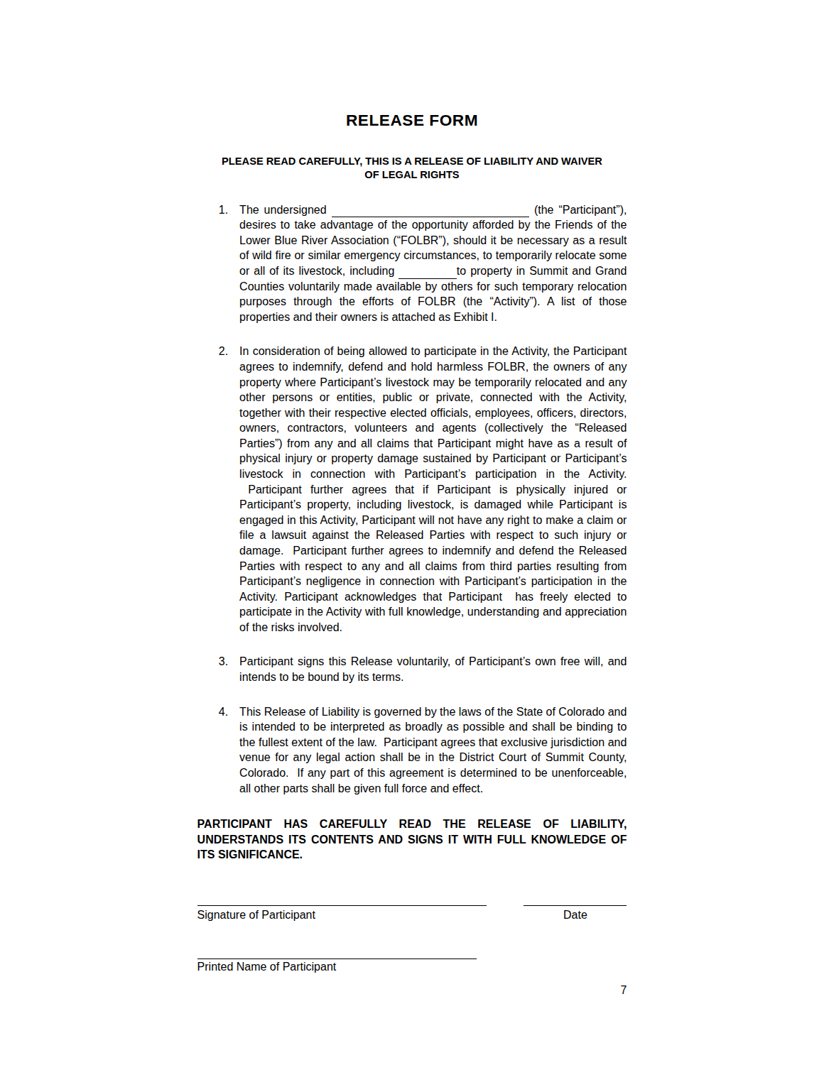RELEASE FORM
PLEASE READ CAREFULLY, THIS IS A RELEASE OF LIABILITY AND WAIVER OF LEGAL RIGHTS
The undersigned (the “Participant”), desires to take advantage of the opportunity afforded by the Friends of the Lower Blue River Association (“FOLBR”), should it be necessary as a result of wild fire or similar emergency circumstances, to temporarily relocate some or all of its livestock, including to property in Summit and Grand Counties voluntarily made available by others for such temporary relocation purposes through the efforts of FOLBR (the “Activity”). A list of those properties and their owners is attached as Exhibit I.
In consideration of being allowed to participate in the Activity, the Participant agrees to indemnify, defend and hold harmless FOLBR, the owners of any property where Participant’s livestock may be temporarily relocated and any other persons or entities, public or private, connected with the Activity, together with their respective elected officials, employees, officers, directors, owners, contractors, volunteers and agents (collectively the “Released Parties”) from any and all claims that Participant might have as a result of physical injury or property damage sustained by Participant or Participant’s livestock in connection with Participant’s participation in the Activity. Participant further agrees that if Participant is physically injured or Participant’s property, including livestock, is damaged while Participant is engaged in this Activity, Participant will not have any right to make a claim or file a lawsuit against the Released Parties with respect to such injury or damage. Participant further agrees to indemnify and defend the Released Parties with respect to any and all claims from third parties resulting from Participant’s negligence in connection with Participant’s participation in the Activity. Participant acknowledges that Participant has freely elected to participate in the Activity with full knowledge, understanding and appreciation of the risks involved.
Participant signs this Release voluntarily, of Participant’s own free will, and intends to be bound by its terms.
This Release of Liability is governed by the laws of the State of Colorado and is intended to be interpreted as broadly as possible and shall be binding to the fullest extent of the law. Participant agrees that exclusive jurisdiction and venue for any legal action shall be in the District Court of Summit County, Colorado. If any part of this agreement is determined to be unenforceable, all other parts shall be given full force and effect.
PARTICIPANT HAS CAREFULLY READ THE RELEASE OF LIABILITY, UNDERSTANDS ITS CONTENTS AND SIGNS IT WITH FULL KNOWLEDGE OF ITS SIGNIFICANCE.
Signature of Participant
Date
Printed Name of Participant
7